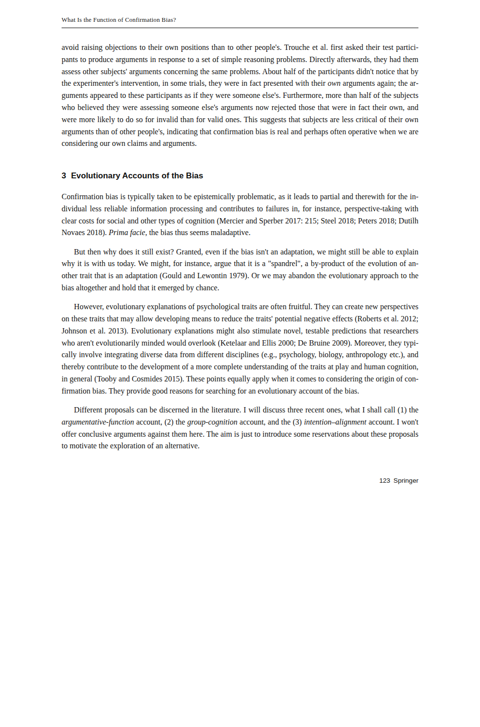What Is the Function of Confirmation Bias?
avoid raising objections to their own positions than to other people's. Trouche et al. first asked their test participants to produce arguments in response to a set of simple reasoning problems. Directly afterwards, they had them assess other subjects' arguments concerning the same problems. About half of the participants didn't notice that by the experimenter's intervention, in some trials, they were in fact presented with their own arguments again; the arguments appeared to these participants as if they were someone else's. Furthermore, more than half of the subjects who believed they were assessing someone else's arguments now rejected those that were in fact their own, and were more likely to do so for invalid than for valid ones. This suggests that subjects are less critical of their own arguments than of other people's, indicating that confirmation bias is real and perhaps often operative when we are considering our own claims and arguments.
3 Evolutionary Accounts of the Bias
Confirmation bias is typically taken to be epistemically problematic, as it leads to partial and therewith for the individual less reliable information processing and contributes to failures in, for instance, perspective-taking with clear costs for social and other types of cognition (Mercier and Sperber 2017: 215; Steel 2018; Peters 2018; Dutilh Novaes 2018). Prima facie, the bias thus seems maladaptive.
But then why does it still exist? Granted, even if the bias isn't an adaptation, we might still be able to explain why it is with us today. We might, for instance, argue that it is a "spandrel", a by-product of the evolution of another trait that is an adaptation (Gould and Lewontin 1979). Or we may abandon the evolutionary approach to the bias altogether and hold that it emerged by chance.
However, evolutionary explanations of psychological traits are often fruitful. They can create new perspectives on these traits that may allow developing means to reduce the traits' potential negative effects (Roberts et al. 2012; Johnson et al. 2013). Evolutionary explanations might also stimulate novel, testable predictions that researchers who aren't evolutionarily minded would overlook (Ketelaar and Ellis 2000; De Bruine 2009). Moreover, they typically involve integrating diverse data from different disciplines (e.g., psychology, biology, anthropology etc.), and thereby contribute to the development of a more complete understanding of the traits at play and human cognition, in general (Tooby and Cosmides 2015). These points equally apply when it comes to considering the origin of confirmation bias. They provide good reasons for searching for an evolutionary account of the bias.
Different proposals can be discerned in the literature. I will discuss three recent ones, what I shall call (1) the argumentative-function account, (2) the group-cognition account, and the (3) intention–alignment account. I won't offer conclusive arguments against them here. The aim is just to introduce some reservations about these proposals to motivate the exploration of an alternative.
123 Springer